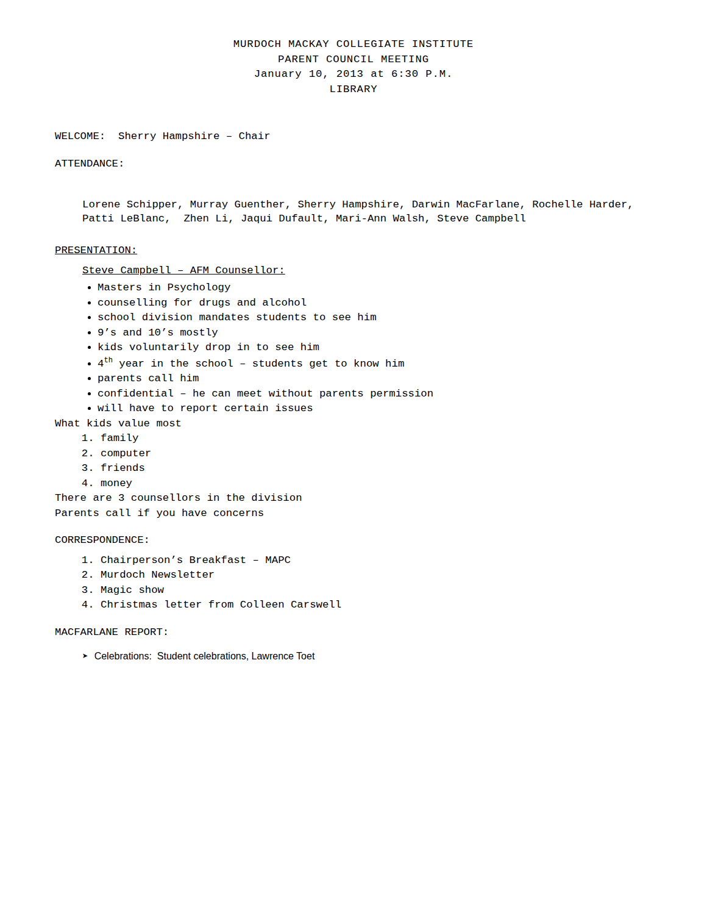MURDOCH MACKAY COLLEGIATE INSTITUTE
PARENT COUNCIL MEETING
January 10, 2013 at 6:30 P.M.
LIBRARY
WELCOME: Sherry Hampshire – Chair
ATTENDANCE:
Lorene Schipper, Murray Guenther, Sherry Hampshire, Darwin MacFarlane, Rochelle Harder, Patti LeBlanc, Zhen Li, Jaqui Dufault, Mari-Ann Walsh, Steve Campbell
PRESENTATION:
Steve Campbell – AFM Counsellor:
Masters in Psychology
counselling for drugs and alcohol
school division mandates students to see him
9’s and 10’s mostly
kids voluntarily drop in to see him
4th year in the school – students get to know him
parents call him
confidential – he can meet without parents permission
will have to report certain issues
What kids value most
family
computer
friends
money
There are 3 counsellors in the division
Parents call if you have concerns
CORRESPONDENCE:
Chairperson’s Breakfast – MAPC
Murdoch Newsletter
Magic show
Christmas letter from Colleen Carswell
MACFARLANE REPORT:
➤Celebrations: Student celebrations, Lawrence Toet